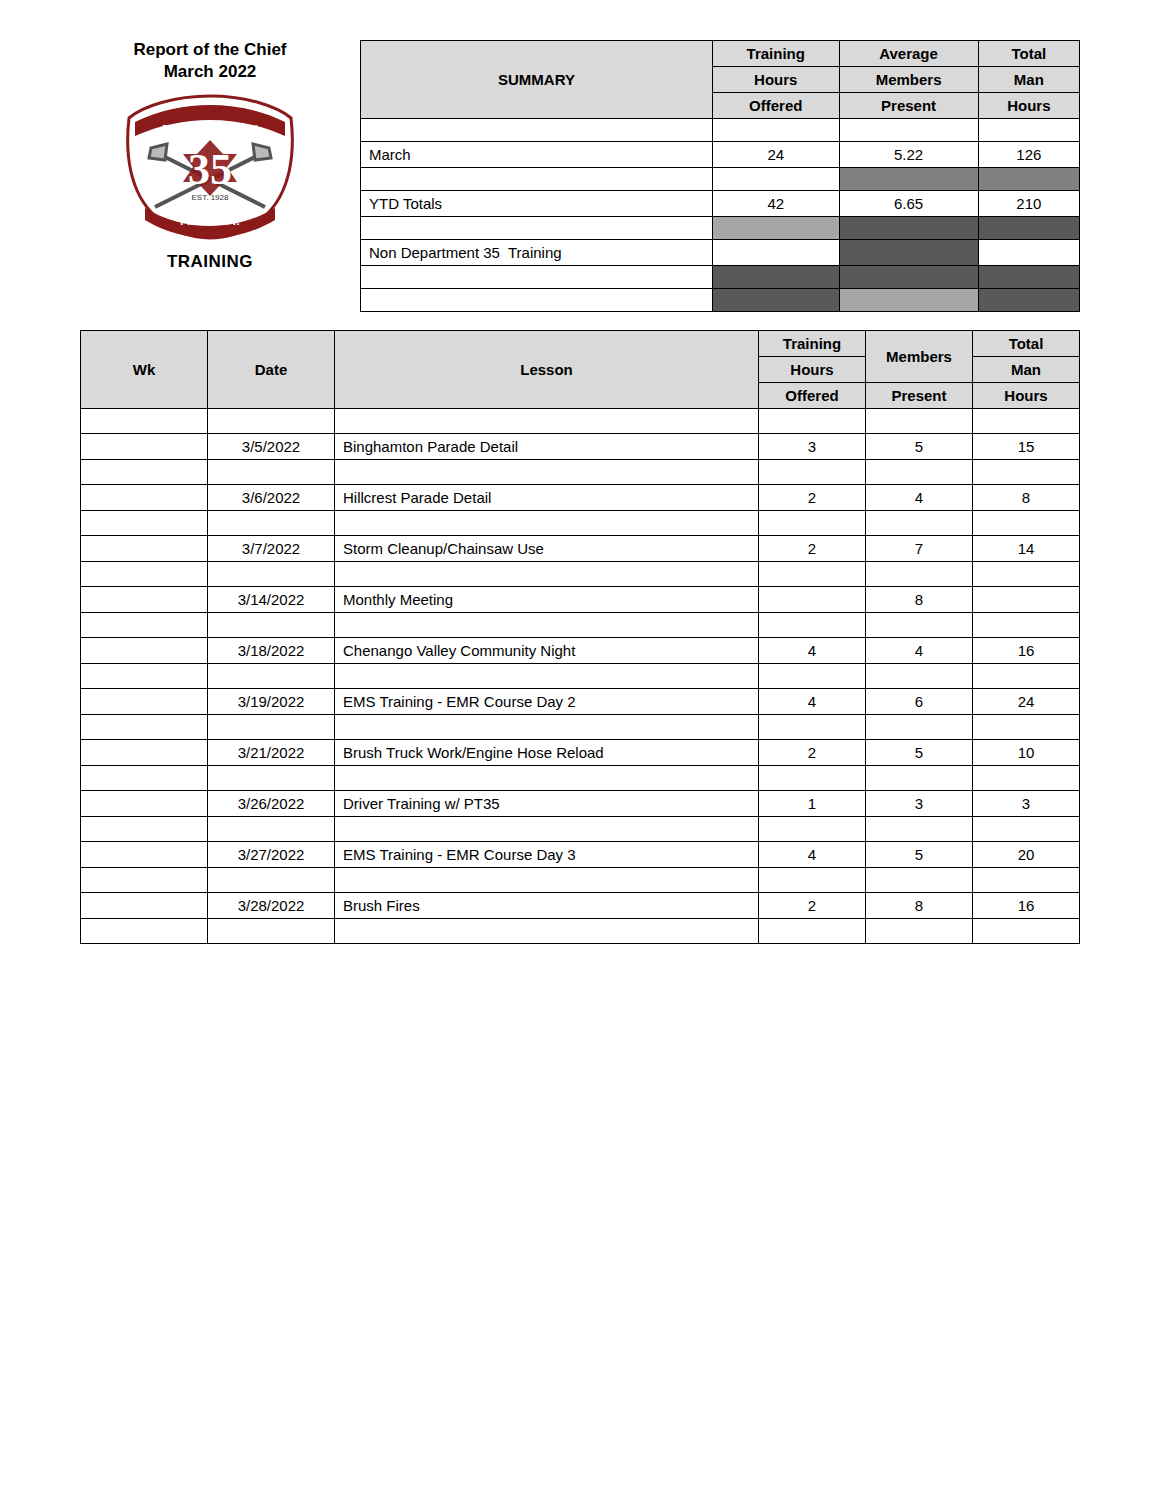Report of the Chief
March 2022
PORT DICKINSON 35 EST. 1928 FIRE DEPT.
TRAINING
| SUMMARY | Training | Average | Total |
| --- | --- | --- | --- |
| Hours | Members | Man |
| Offered | Present | Hours |
| March | 24 | 5.22 | 126 |
| YTD Totals | 42 | 6.65 | 210 |
| Non Department 35 Training | | | |
| Wk | Date | Lesson | Training | Members | Total |
| --- | --- | --- | --- | --- | --- |
| Hours | Man |
| Offered | Present | Hours |
| | 3/5/2022 | Binghamton Parade Detail | 3 | 5 | 15 |
| | 3/6/2022 | Hillcrest Parade Detail | 2 | 4 | 8 |
| | 3/7/2022 | Storm Cleanup/Chainsaw Use | 2 | 7 | 14 |
| | 3/14/2022 | Monthly Meeting | | 8 | |
| | 3/18/2022 | Chenango Valley Community Night | 4 | 4 | 16 |
| | 3/19/2022 | EMS Training - EMR Course Day 2 | 4 | 6 | 24 |
| | 3/21/2022 | Brush Truck Work/Engine Hose Reload | 2 | 5 | 10 |
| | 3/26/2022 | Driver Training w/ PT35 | 1 | 3 | 3 |
| | 3/27/2022 | EMS Training - EMR Course Day 3 | 4 | 5 | 20 |
| | 3/28/2022 | Brush Fires | 2 | 8 | 16 |